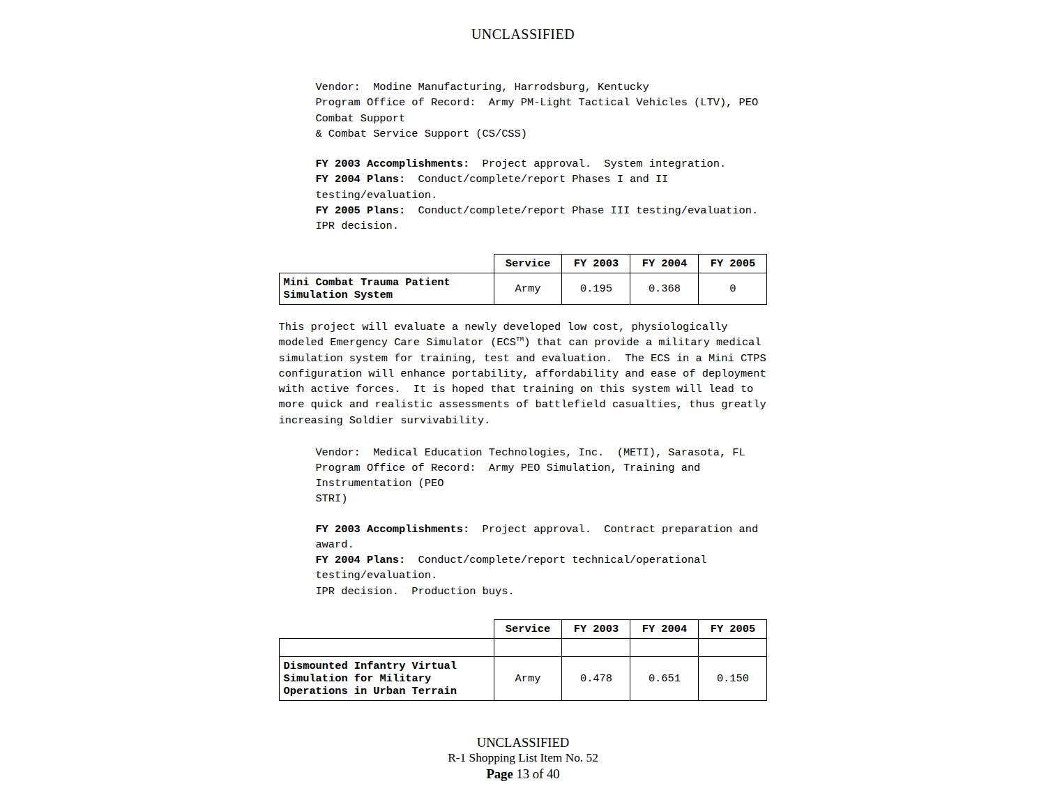UNCLASSIFIED
Vendor: Modine Manufacturing, Harrodsburg, Kentucky
Program Office of Record: Army PM-Light Tactical Vehicles (LTV), PEO Combat Support
& Combat Service Support (CS/CSS)
FY 2003 Accomplishments: Project approval. System integration.
FY 2004 Plans: Conduct/complete/report Phases I and II testing/evaluation.
FY 2005 Plans: Conduct/complete/report Phase III testing/evaluation. IPR decision.
| | Service | FY 2003 | FY 2004 | FY 2005 |
| Mini Combat Trauma Patient Simulation System | Army | 0.195 | 0.368 | 0 |
This project will evaluate a newly developed low cost, physiologically modeled Emergency Care Simulator (ECSTM) that can provide a military medical simulation system for training, test and evaluation. The ECS in a Mini CTPS configuration will enhance portability, affordability and ease of deployment with active forces. It is hoped that training on this system will lead to more quick and realistic assessments of battlefield casualties, thus greatly increasing Soldier survivability.
Vendor: Medical Education Technologies, Inc. (METI), Sarasota, FL
Program Office of Record: Army PEO Simulation, Training and Instrumentation (PEO
STRI)
FY 2003 Accomplishments: Project approval. Contract preparation and award.
FY 2004 Plans: Conduct/complete/report technical/operational testing/evaluation.
IPR decision. Production buys.
| | Service | FY 2003 | FY 2004 | FY 2005 |
| Dismounted Infantry Virtual Simulation for Military Operations in Urban Terrain | Army | 0.478 | 0.651 | 0.150 |
UNCLASSIFIED
R-1 Shopping List Item No. 52
Page 13 of 40